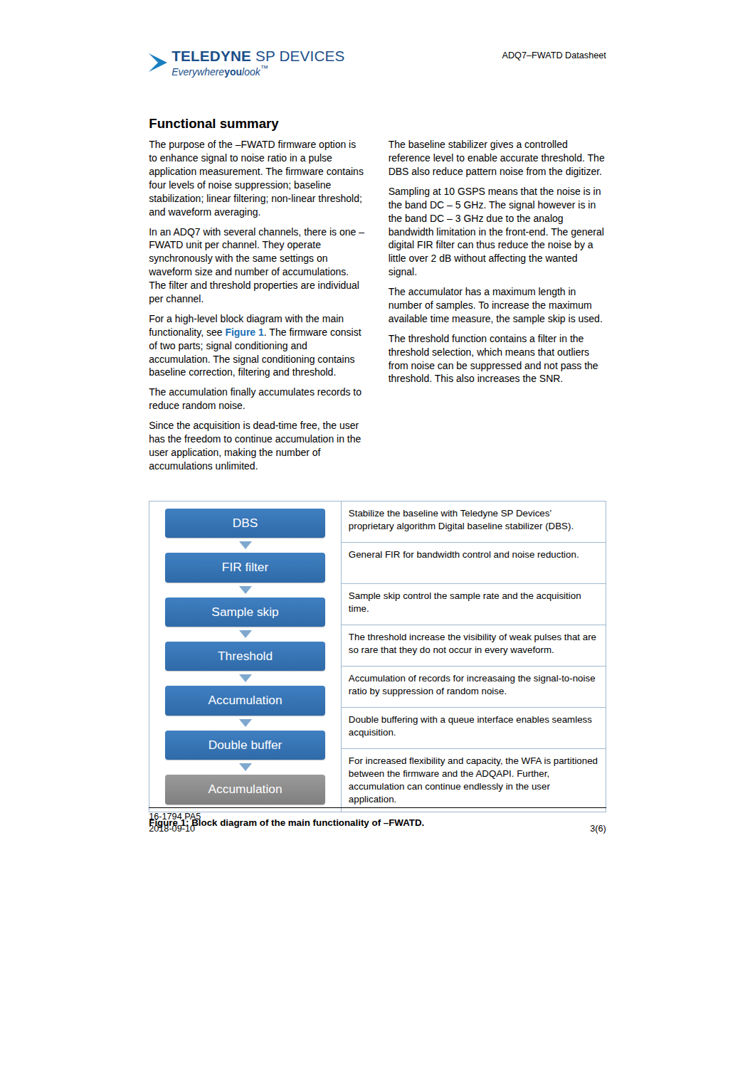TELEDYNE SP DEVICES
Everywhereyoulook™
ADQ7–FWATD Datasheet
Functional summary
The purpose of the –FWATD firmware option is to enhance signal to noise ratio in a pulse application measurement. The firmware contains four levels of noise suppression; baseline stabilization; linear filtering; non-linear threshold; and waveform averaging.
In an ADQ7 with several channels, there is one –FWATD unit per channel. They operate synchronously with the same settings on waveform size and number of accumulations. The filter and threshold properties are individual per channel.
For a high-level block diagram with the main functionality, see Figure 1. The firmware consist of two parts; signal conditioning and accumulation. The signal conditioning contains baseline correction, filtering and threshold.
The accumulation finally accumulates records to reduce random noise.
Since the acquisition is dead-time free, the user has the freedom to continue accumulation in the user application, making the number of accumulations unlimited.
The baseline stabilizer gives a controlled reference level to enable accurate threshold. The DBS also reduce pattern noise from the digitizer.
Sampling at 10 GSPS means that the noise is in the band DC – 5 GHz. The signal however is in the band DC – 3 GHz due to the analog bandwidth limitation in the front-end. The general digital FIR filter can thus reduce the noise by a little over 2 dB without affecting the wanted signal.
The accumulator has a maximum length in number of samples. To increase the maximum available time measure, the sample skip is used.
The threshold function contains a filter in the threshold selection, which means that outliers from noise can be suppressed and not pass the threshold. This also increases the SNR.
DBS
FIR filter
Sample skip
Threshold
Accumulation
Double buffer
Accumulation
Stabilize the baseline with Teledyne SP Devices’ proprietary algorithm Digital baseline stabilizer (DBS).
General FIR for bandwidth control and noise reduction.
Sample skip control the sample rate and the acquisition time.
The threshold increase the visibility of weak pulses that are so rare that they do not occur in every waveform.
Accumulation of records for increasaing the signal-to-noise ratio by suppression of random noise.
Double buffering with a queue interface enables seamless acquisition.
For increased flexibility and capacity, the WFA is partitioned between the firmware and the ADQAPI. Further, accumulation can continue endlessly in the user application.
Figure 1: Block diagram of the main functionality of –FWATD.
16-1794 PA5
2018-09-10
3(6)